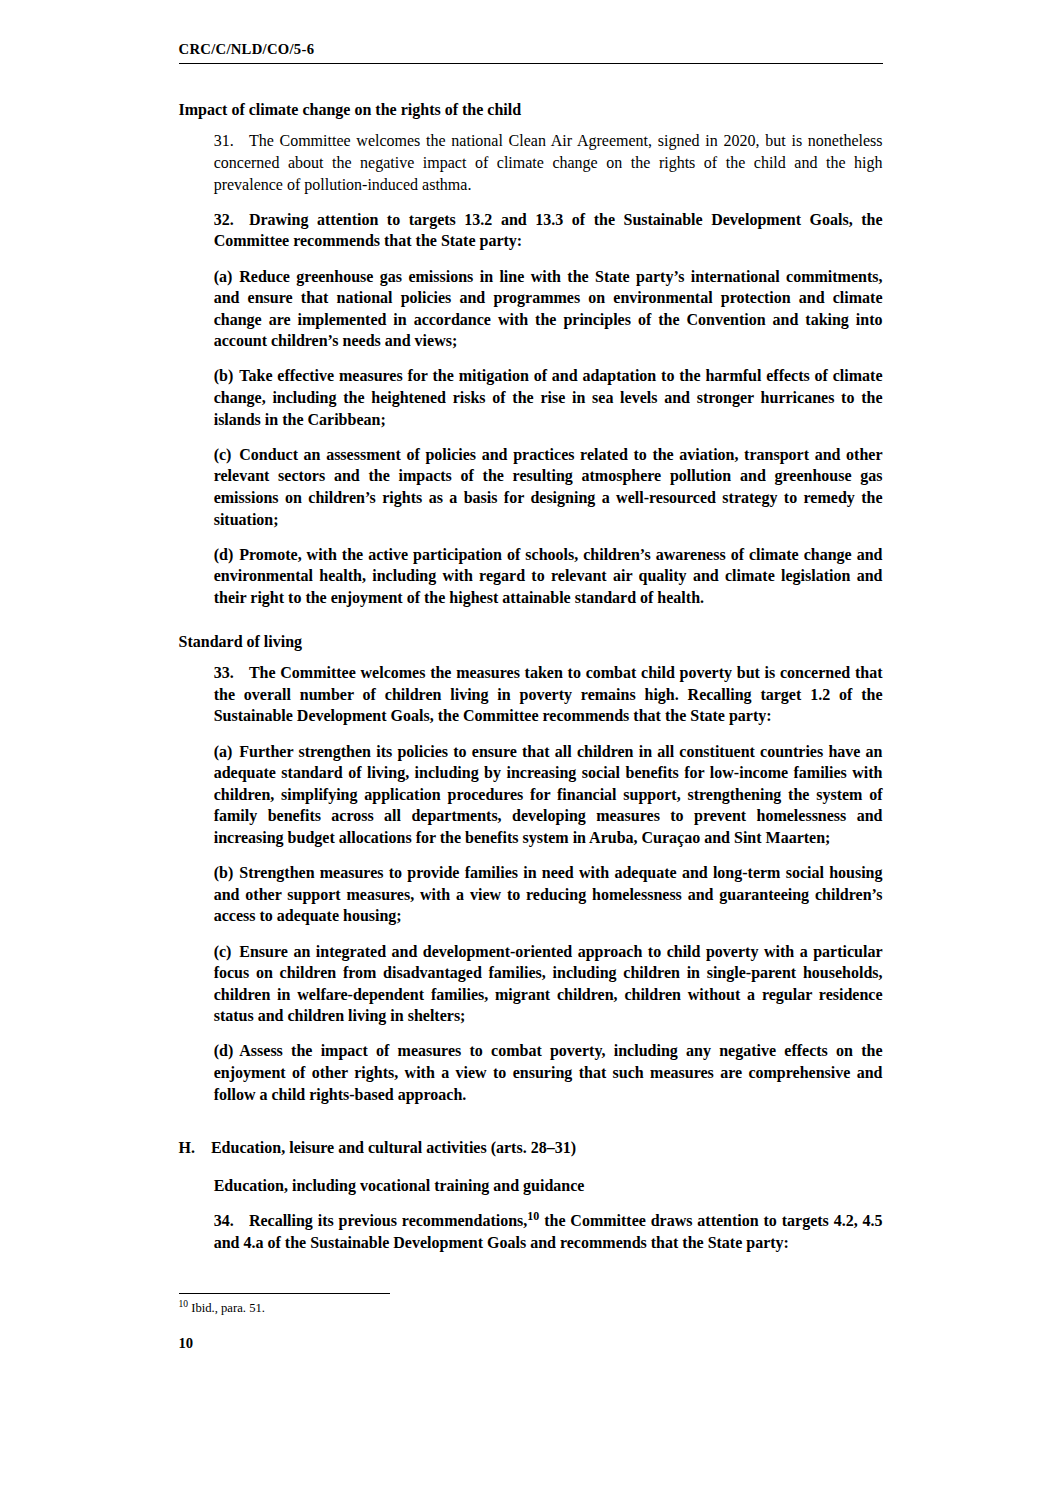CRC/C/NLD/CO/5-6
Impact of climate change on the rights of the child
31. The Committee welcomes the national Clean Air Agreement, signed in 2020, but is nonetheless concerned about the negative impact of climate change on the rights of the child and the high prevalence of pollution-induced asthma.
32. Drawing attention to targets 13.2 and 13.3 of the Sustainable Development Goals, the Committee recommends that the State party:
(a) Reduce greenhouse gas emissions in line with the State party’s international commitments, and ensure that national policies and programmes on environmental protection and climate change are implemented in accordance with the principles of the Convention and taking into account children’s needs and views;
(b) Take effective measures for the mitigation of and adaptation to the harmful effects of climate change, including the heightened risks of the rise in sea levels and stronger hurricanes to the islands in the Caribbean;
(c) Conduct an assessment of policies and practices related to the aviation, transport and other relevant sectors and the impacts of the resulting atmosphere pollution and greenhouse gas emissions on children’s rights as a basis for designing a well-resourced strategy to remedy the situation;
(d) Promote, with the active participation of schools, children’s awareness of climate change and environmental health, including with regard to relevant air quality and climate legislation and their right to the enjoyment of the highest attainable standard of health.
Standard of living
33. The Committee welcomes the measures taken to combat child poverty but is concerned that the overall number of children living in poverty remains high. Recalling target 1.2 of the Sustainable Development Goals, the Committee recommends that the State party:
(a) Further strengthen its policies to ensure that all children in all constituent countries have an adequate standard of living, including by increasing social benefits for low-income families with children, simplifying application procedures for financial support, strengthening the system of family benefits across all departments, developing measures to prevent homelessness and increasing budget allocations for the benefits system in Aruba, Curaçao and Sint Maarten;
(b) Strengthen measures to provide families in need with adequate and long-term social housing and other support measures, with a view to reducing homelessness and guaranteeing children’s access to adequate housing;
(c) Ensure an integrated and development-oriented approach to child poverty with a particular focus on children from disadvantaged families, including children in single-parent households, children in welfare-dependent families, migrant children, children without a regular residence status and children living in shelters;
(d) Assess the impact of measures to combat poverty, including any negative effects on the enjoyment of other rights, with a view to ensuring that such measures are comprehensive and follow a child rights-based approach.
H. Education, leisure and cultural activities (arts. 28–31)
Education, including vocational training and guidance
34. Recalling its previous recommendations,10 the Committee draws attention to targets 4.2, 4.5 and 4.a of the Sustainable Development Goals and recommends that the State party:
10 Ibid., para. 51.
10